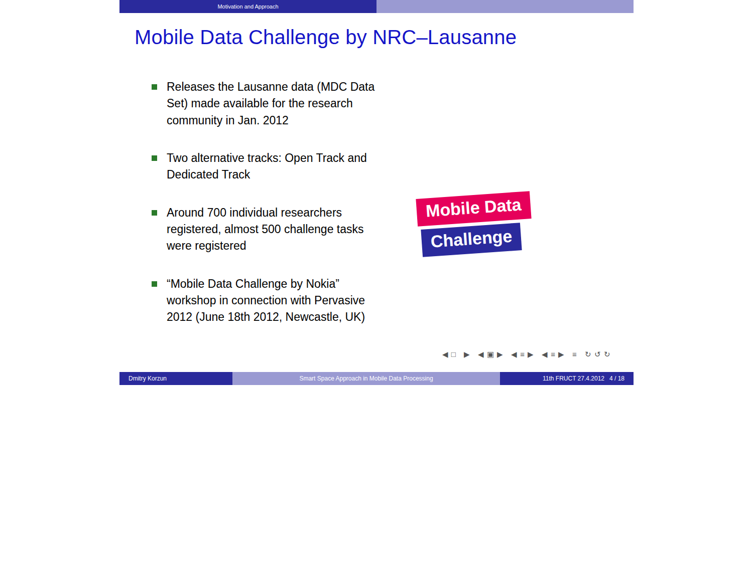Motivation and Approach
Mobile Data Challenge by NRC–Lausanne
Releases the Lausanne data (MDC Data Set) made available for the research community in Jan. 2012
Two alternative tracks: Open Track and Dedicated Track
Around 700 individual researchers registered, almost 500 challenge tasks were registered
“Mobile Data Challenge by Nokia” workshop in connection with Pervasive 2012 (June 18th 2012, Newcastle, UK)
Mobile Data
Challenge
◀□ ▶ ◀▣▶ ◀≡▶ ◀≡▶ ≡ ↻↺↻
Dmitry Korzun
Smart Space Approach in Mobile Data Processing
11th FRUCT 27.4.2012 4 / 18